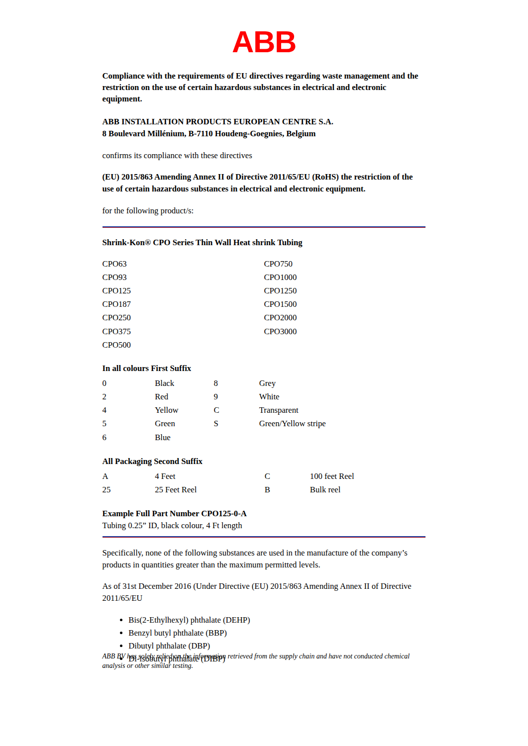ABB
Compliance with the requirements of EU directives regarding waste management and the restriction on the use of certain hazardous substances in electrical and electronic equipment.
ABB INSTALLATION PRODUCTS EUROPEAN CENTRE S.A.
8 Boulevard Millénium, B-7110 Houdeng-Goegnies, Belgium
confirms its compliance with these directives
(EU) 2015/863 Amending Annex II of Directive 2011/65/EU (RoHS) the restriction of the use of certain hazardous substances in electrical and electronic equipment.
for the following product/s:
Shrink-Kon® CPO Series Thin Wall Heat shrink Tubing
| CPO63 | CPO750 |
| CPO93 | CPO1000 |
| CPO125 | CPO1250 |
| CPO187 | CPO1500 |
| CPO250 | CPO2000 |
| CPO375 | CPO3000 |
| CPO500 | |
In all colours First Suffix
| 0 | Black | 8 | Grey |
| 2 | Red | 9 | White |
| 4 | Yellow | C | Transparent |
| 5 | Green | S | Green/Yellow stripe |
| 6 | Blue | | |
All Packaging Second Suffix
| A | 4 Feet | C | 100 feet Reel |
| 25 | 25 Feet Reel | B | Bulk reel |
Example Full Part Number CPO125-0-A
Tubing 0.25” ID, black colour, 4 Ft length
Specifically, none of the following substances are used in the manufacture of the company’s products in quantities greater than the maximum permitted levels.
As of 31st December 2016 (Under Directive (EU) 2015/863 Amending Annex II of Directive 2011/65/EU
Bis(2-Ethylhexyl) phthalate (DEHP)
Benzyl butyl phthalate (BBP)
Dibutyl phthalate (DBP)
Di-isobutyl phthalate (DIBP)
ABB BV has solely relied on the information retrieved from the supply chain and have not conducted chemical analysis or other similar testing.